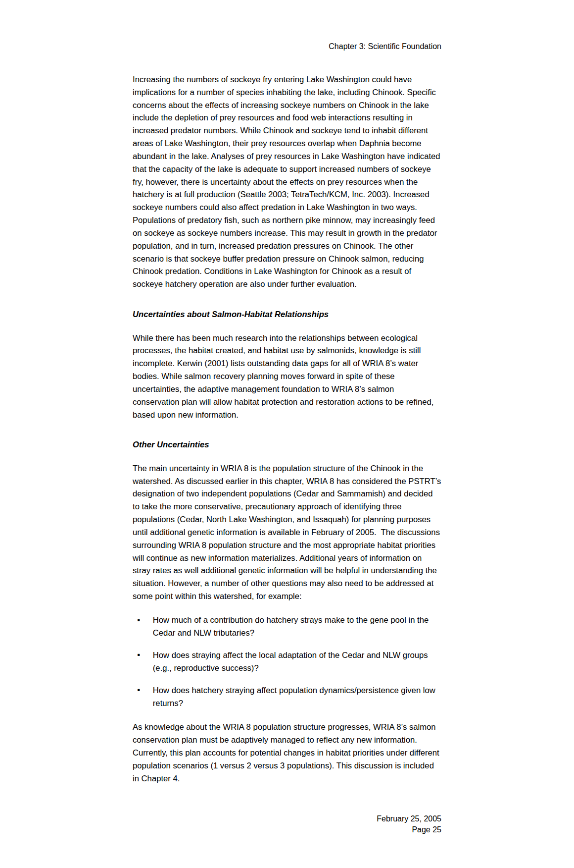Chapter 3: Scientific Foundation
Increasing the numbers of sockeye fry entering Lake Washington could have implications for a number of species inhabiting the lake, including Chinook. Specific concerns about the effects of increasing sockeye numbers on Chinook in the lake include the depletion of prey resources and food web interactions resulting in increased predator numbers. While Chinook and sockeye tend to inhabit different areas of Lake Washington, their prey resources overlap when Daphnia become abundant in the lake. Analyses of prey resources in Lake Washington have indicated that the capacity of the lake is adequate to support increased numbers of sockeye fry, however, there is uncertainty about the effects on prey resources when the hatchery is at full production (Seattle 2003; TetraTech/KCM, Inc. 2003). Increased sockeye numbers could also affect predation in Lake Washington in two ways. Populations of predatory fish, such as northern pike minnow, may increasingly feed on sockeye as sockeye numbers increase. This may result in growth in the predator population, and in turn, increased predation pressures on Chinook. The other scenario is that sockeye buffer predation pressure on Chinook salmon, reducing Chinook predation. Conditions in Lake Washington for Chinook as a result of sockeye hatchery operation are also under further evaluation.
Uncertainties about Salmon-Habitat Relationships
While there has been much research into the relationships between ecological processes, the habitat created, and habitat use by salmonids, knowledge is still incomplete. Kerwin (2001) lists outstanding data gaps for all of WRIA 8’s water bodies. While salmon recovery planning moves forward in spite of these uncertainties, the adaptive management foundation to WRIA 8’s salmon conservation plan will allow habitat protection and restoration actions to be refined, based upon new information.
Other Uncertainties
The main uncertainty in WRIA 8 is the population structure of the Chinook in the watershed. As discussed earlier in this chapter, WRIA 8 has considered the PSTRT’s designation of two independent populations (Cedar and Sammamish) and decided to take the more conservative, precautionary approach of identifying three populations (Cedar, North Lake Washington, and Issaquah) for planning purposes until additional genetic information is available in February of 2005. The discussions surrounding WRIA 8 population structure and the most appropriate habitat priorities will continue as new information materializes. Additional years of information on stray rates as well additional genetic information will be helpful in understanding the situation. However, a number of other questions may also need to be addressed at some point within this watershed, for example:
How much of a contribution do hatchery strays make to the gene pool in the Cedar and NLW tributaries?
How does straying affect the local adaptation of the Cedar and NLW groups (e.g., reproductive success)?
How does hatchery straying affect population dynamics/persistence given low returns?
As knowledge about the WRIA 8 population structure progresses, WRIA 8’s salmon conservation plan must be adaptively managed to reflect any new information. Currently, this plan accounts for potential changes in habitat priorities under different population scenarios (1 versus 2 versus 3 populations). This discussion is included in Chapter 4.
February 25, 2005
Page 25